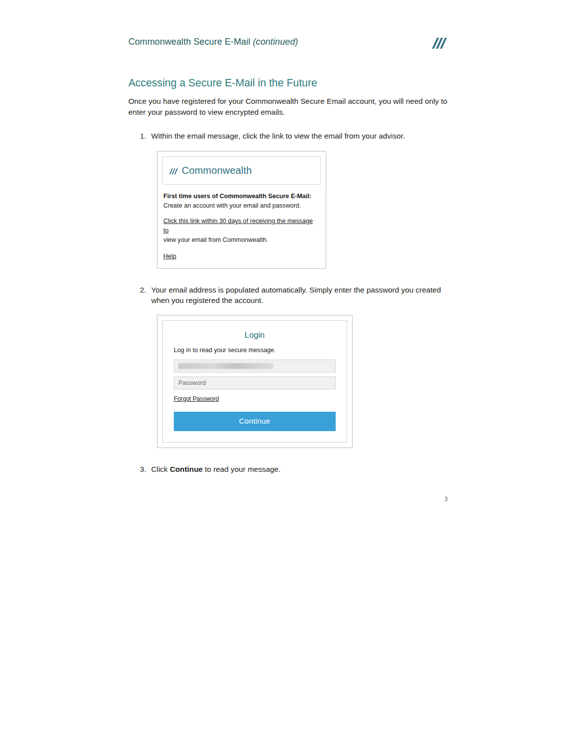Commonwealth Secure E-Mail (continued)
Accessing a Secure E-Mail in the Future
Once you have registered for your Commonwealth Secure Email account, you will need only to enter your password to view encrypted emails.
Within the email message, click the link to view the email from your advisor.
Commonwealth
First time users of Commonwealth Secure E-Mail:
Create an account with your email and password.
Click this link within 30 days of receiving the message to
view your email from Commonwealth.
Help
Your email address is populated automatically. Simply enter the password you created when you registered the account.
Login
Log in to read your secure message.
Password
Forgot Password
Continue
Click Continue to read your message.
3